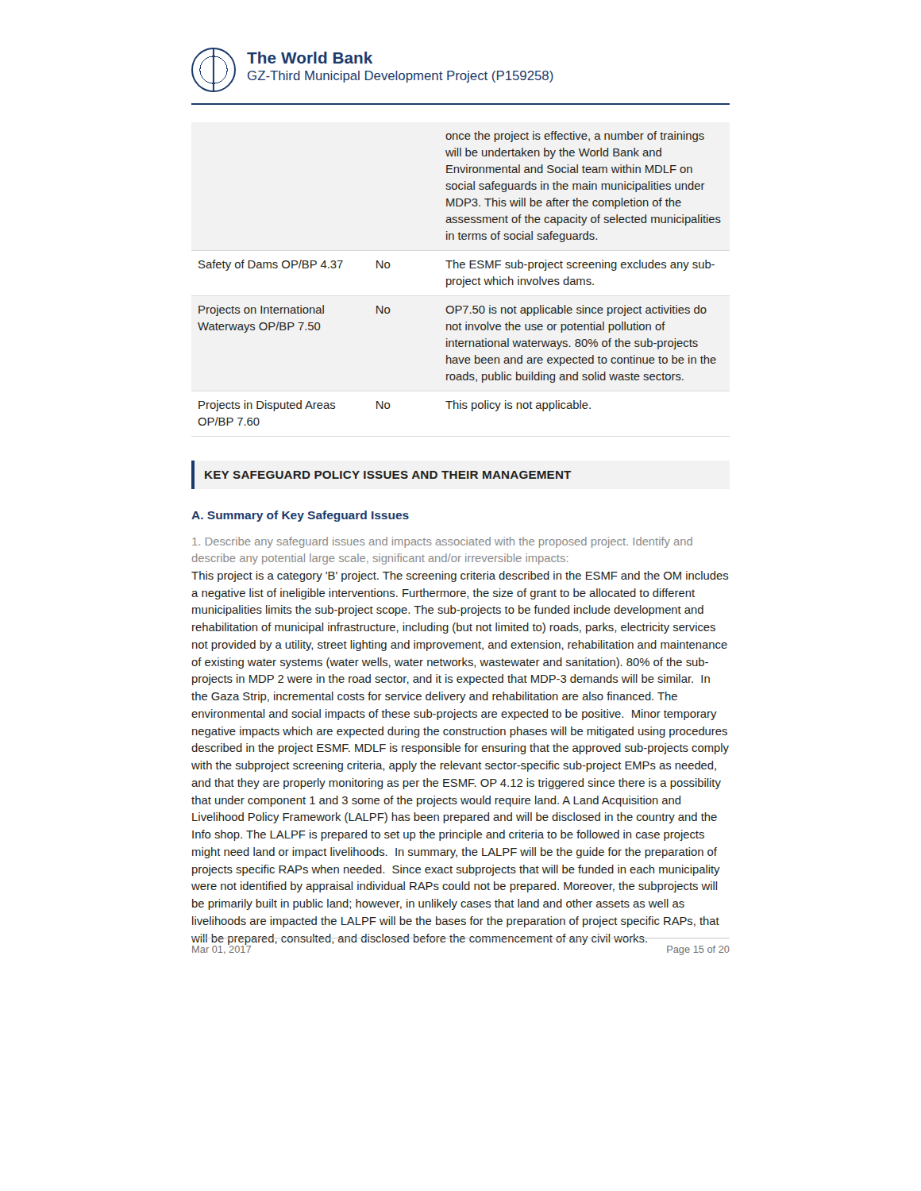The World Bank
GZ-Third Municipal Development Project (P159258)
| | | once the project is effective, a number of trainings will be undertaken by the World Bank and Environmental and Social team within MDLF on social safeguards in the main municipalities under MDP3. This will be after the completion of the assessment of the capacity of selected municipalities in terms of social safeguards. |
| Safety of Dams OP/BP 4.37 | No | The ESMF sub-project screening excludes any sub-project which involves dams. |
| Projects on International Waterways OP/BP 7.50 | No | OP7.50 is not applicable since project activities do not involve the use or potential pollution of international waterways. 80% of the sub-projects have been and are expected to continue to be in the roads, public building and solid waste sectors. |
| Projects in Disputed Areas OP/BP 7.60 | No | This policy is not applicable. |
KEY SAFEGUARD POLICY ISSUES AND THEIR MANAGEMENT
A. Summary of Key Safeguard Issues
1. Describe any safeguard issues and impacts associated with the proposed project. Identify and describe any potential large scale, significant and/or irreversible impacts:
This project is a category 'B' project. The screening criteria described in the ESMF and the OM includes a negative list of ineligible interventions. Furthermore, the size of grant to be allocated to different municipalities limits the sub-project scope. The sub-projects to be funded include development and rehabilitation of municipal infrastructure, including (but not limited to) roads, parks, electricity services not provided by a utility, street lighting and improvement, and extension, rehabilitation and maintenance of existing water systems (water wells, water networks, wastewater and sanitation). 80% of the sub-projects in MDP 2 were in the road sector, and it is expected that MDP-3 demands will be similar. In the Gaza Strip, incremental costs for service delivery and rehabilitation are also financed. The environmental and social impacts of these sub-projects are expected to be positive. Minor temporary negative impacts which are expected during the construction phases will be mitigated using procedures described in the project ESMF. MDLF is responsible for ensuring that the approved sub-projects comply with the subproject screening criteria, apply the relevant sector-specific sub-project EMPs as needed, and that they are properly monitoring as per the ESMF. OP 4.12 is triggered since there is a possibility that under component 1 and 3 some of the projects would require land. A Land Acquisition and Livelihood Policy Framework (LALPF) has been prepared and will be disclosed in the country and the Info shop. The LALPF is prepared to set up the principle and criteria to be followed in case projects might need land or impact livelihoods. In summary, the LALPF will be the guide for the preparation of projects specific RAPs when needed. Since exact subprojects that will be funded in each municipality were not identified by appraisal individual RAPs could not be prepared. Moreover, the subprojects will be primarily built in public land; however, in unlikely cases that land and other assets as well as livelihoods are impacted the LALPF will be the bases for the preparation of project specific RAPs, that will be prepared, consulted, and disclosed before the commencement of any civil works.
Mar 01, 2017 Page 15 of 20